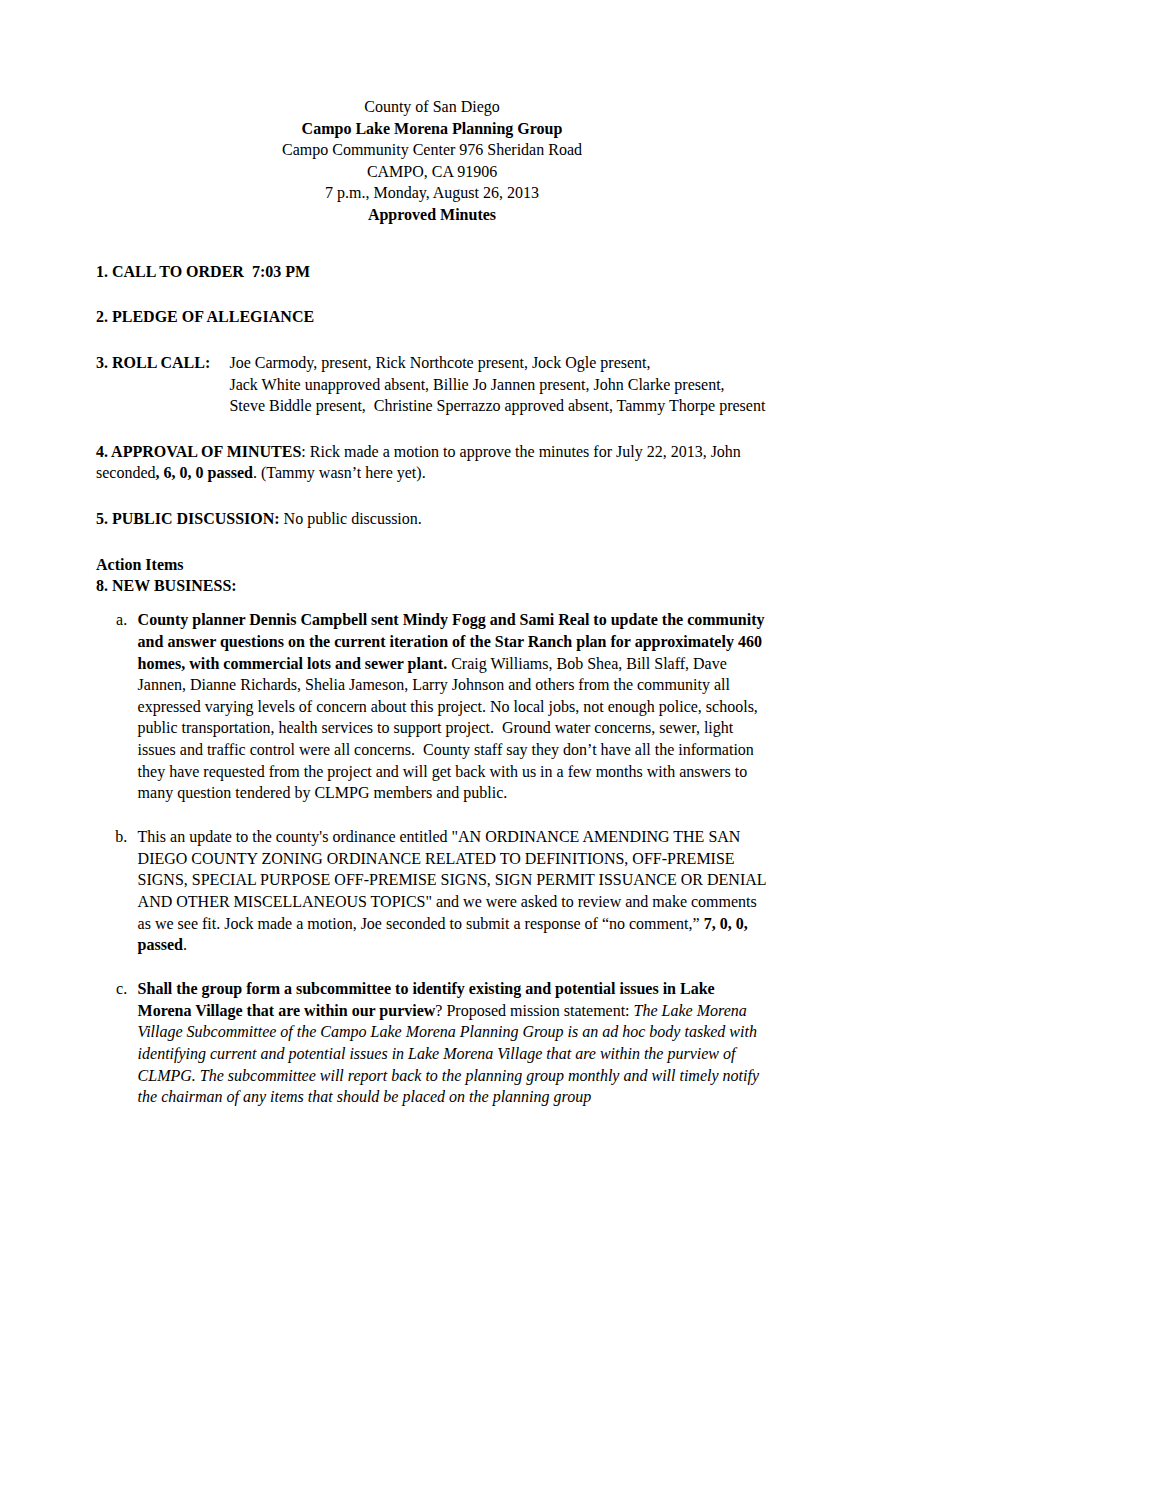County of San Diego
Campo Lake Morena Planning Group
Campo Community Center 976 Sheridan Road
CAMPO, CA 91906
7 p.m., Monday, August 26, 2013
Approved Minutes
1. CALL TO ORDER 7:03 PM
2. PLEDGE OF ALLEGIANCE
3. ROLL CALL:
Joe Carmody, present, Rick Northcote present, Jock Ogle present,
Jack White unapproved absent, Billie Jo Jannen present, John Clarke present,
Steve Biddle present, Christine Sperrazzo approved absent, Tammy Thorpe present
4. APPROVAL OF MINUTES: Rick made a motion to approve the minutes for July 22, 2013, John seconded, 6, 0, 0 passed. (Tammy wasn’t here yet).
5. PUBLIC DISCUSSION: No public discussion.
Action Items
8. NEW BUSINESS:
County planner Dennis Campbell sent Mindy Fogg and Sami Real to update the community and answer questions on the current iteration of the Star Ranch plan for approximately 460 homes, with commercial lots and sewer plant. Craig Williams, Bob Shea, Bill Slaff, Dave Jannen, Dianne Richards, Shelia Jameson, Larry Johnson and others from the community all expressed varying levels of concern about this project. No local jobs, not enough police, schools, public transportation, health services to support project. Ground water concerns, sewer, light issues and traffic control were all concerns. County staff say they don’t have all the information they have requested from the project and will get back with us in a few months with answers to many question tendered by CLMPG members and public.
This an update to the county's ordinance entitled "AN ORDINANCE AMENDING THE SAN DIEGO COUNTY ZONING ORDINANCE RELATED TO DEFINITIONS, OFF-PREMISE SIGNS, SPECIAL PURPOSE OFF-PREMISE SIGNS, SIGN PERMIT ISSUANCE OR DENIAL AND OTHER MISCELLANEOUS TOPICS" and we were asked to review and make comments as we see fit. Jock made a motion, Joe seconded to submit a response of “no comment,” 7, 0, 0, passed.
Shall the group form a subcommittee to identify existing and potential issues in Lake Morena Village that are within our purview? Proposed mission statement: The Lake Morena Village Subcommittee of the Campo Lake Morena Planning Group is an ad hoc body tasked with identifying current and potential issues in Lake Morena Village that are within the purview of CLMPG. The subcommittee will report back to the planning group monthly and will timely notify the chairman of any items that should be placed on the planning group